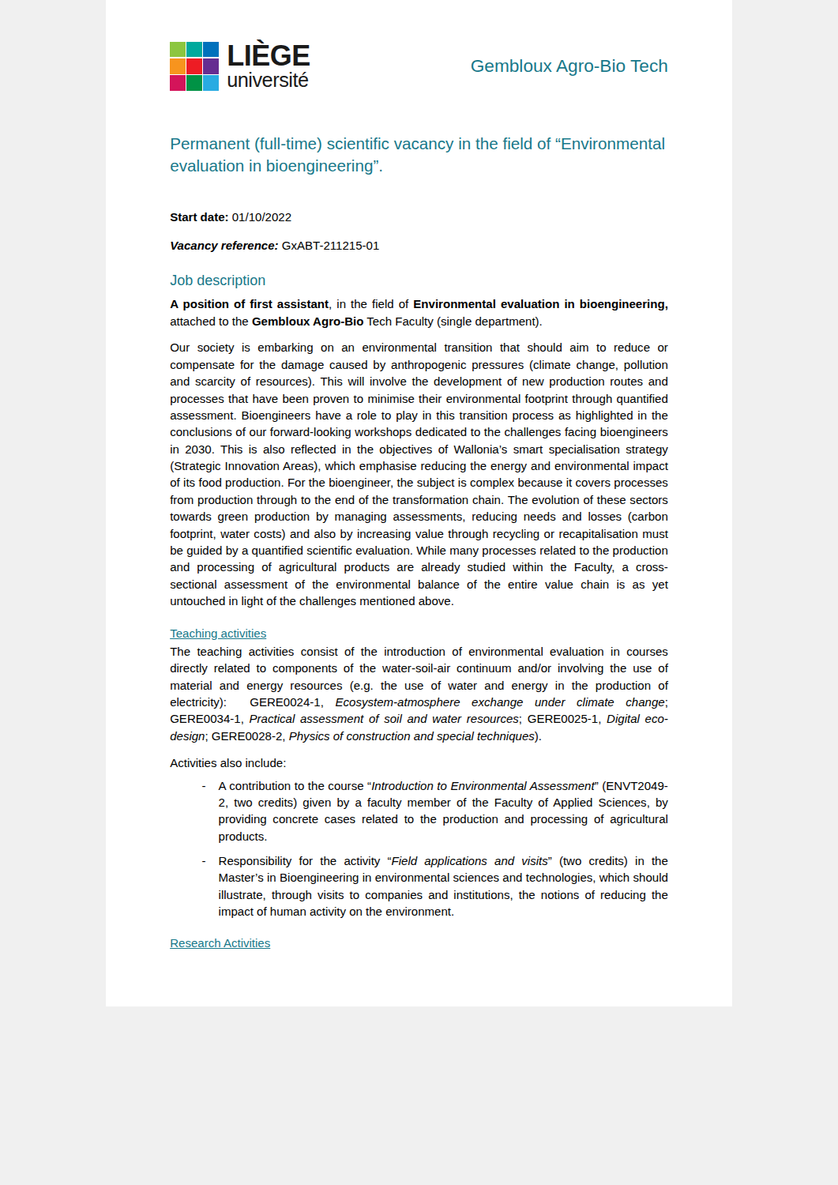LIÈGE université
Gembloux Agro-Bio Tech
Permanent (full-time) scientific vacancy in the field of “Environmental evaluation in bioengineering”.
Start date: 01/10/2022
Vacancy reference: GxABT-211215-01
Job description
A position of first assistant, in the field of Environmental evaluation in bioengineering, attached to the Gembloux Agro-Bio Tech Faculty (single department).
Our society is embarking on an environmental transition that should aim to reduce or compensate for the damage caused by anthropogenic pressures (climate change, pollution and scarcity of resources). This will involve the development of new production routes and processes that have been proven to minimise their environmental footprint through quantified assessment. Bioengineers have a role to play in this transition process as highlighted in the conclusions of our forward-looking workshops dedicated to the challenges facing bioengineers in 2030. This is also reflected in the objectives of Wallonia’s smart specialisation strategy (Strategic Innovation Areas), which emphasise reducing the energy and environmental impact of its food production. For the bioengineer, the subject is complex because it covers processes from production through to the end of the transformation chain. The evolution of these sectors towards green production by managing assessments, reducing needs and losses (carbon footprint, water costs) and also by increasing value through recycling or recapitalisation must be guided by a quantified scientific evaluation. While many processes related to the production and processing of agricultural products are already studied within the Faculty, a cross-sectional assessment of the environmental balance of the entire value chain is as yet untouched in light of the challenges mentioned above.
Teaching activities
The teaching activities consist of the introduction of environmental evaluation in courses directly related to components of the water-soil-air continuum and/or involving the use of material and energy resources (e.g. the use of water and energy in the production of electricity): GERE0024-1, Ecosystem-atmosphere exchange under climate change; GERE0034-1, Practical assessment of soil and water resources; GERE0025-1, Digital eco-design; GERE0028-2, Physics of construction and special techniques).
Activities also include:
A contribution to the course “Introduction to Environmental Assessment” (ENVT2049-2, two credits) given by a faculty member of the Faculty of Applied Sciences, by providing concrete cases related to the production and processing of agricultural products.
Responsibility for the activity “Field applications and visits” (two credits) in the Master’s in Bioengineering in environmental sciences and technologies, which should illustrate, through visits to companies and institutions, the notions of reducing the impact of human activity on the environment.
Research Activities